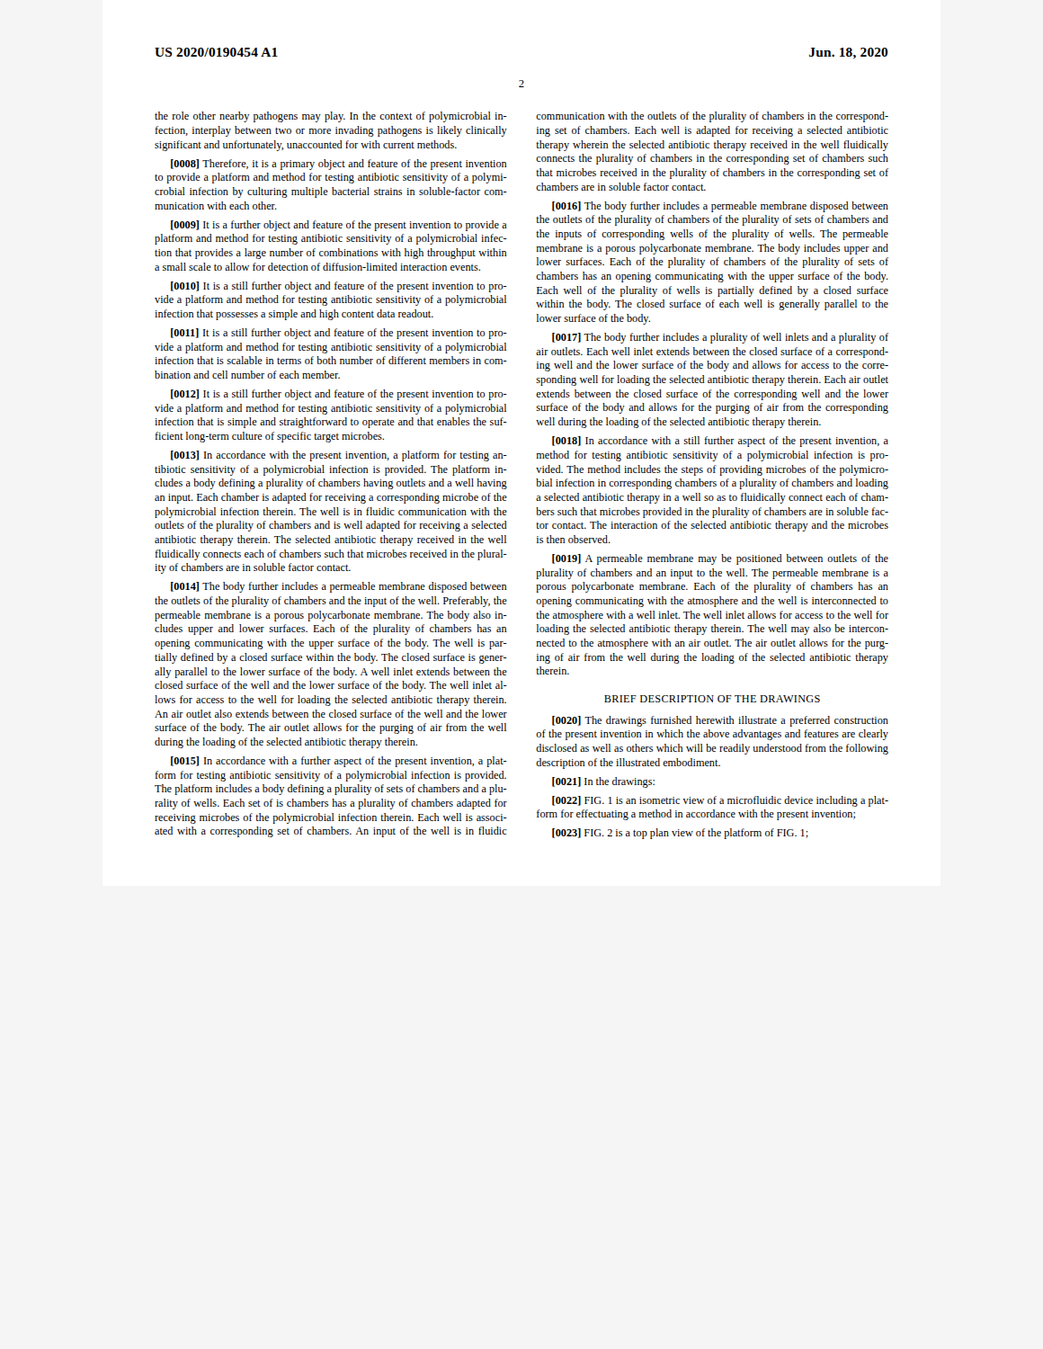US 2020/0190454 A1 Jun. 18, 2020
2
the role other nearby pathogens may play. In the context of polymicrobial infection, interplay between two or more invading pathogens is likely clinically significant and unfortunately, unaccounted for with current methods.
[0008] Therefore, it is a primary object and feature of the present invention to provide a platform and method for testing antibiotic sensitivity of a polymicrobial infection by culturing multiple bacterial strains in soluble-factor communication with each other.
[0009] It is a further object and feature of the present invention to provide a platform and method for testing antibiotic sensitivity of a polymicrobial infection that provides a large number of combinations with high throughput within a small scale to allow for detection of diffusion-limited interaction events.
[0010] It is a still further object and feature of the present invention to provide a platform and method for testing antibiotic sensitivity of a polymicrobial infection that possesses a simple and high content data readout.
[0011] It is a still further object and feature of the present invention to provide a platform and method for testing antibiotic sensitivity of a polymicrobial infection that is scalable in terms of both number of different members in combination and cell number of each member.
[0012] It is a still further object and feature of the present invention to provide a platform and method for testing antibiotic sensitivity of a polymicrobial infection that is simple and straightforward to operate and that enables the sufficient long-term culture of specific target microbes.
[0013] In accordance with the present invention, a platform for testing antibiotic sensitivity of a polymicrobial infection is provided. The platform includes a body defining a plurality of chambers having outlets and a well having an input. Each chamber is adapted for receiving a corresponding microbe of the polymicrobial infection therein. The well is in fluidic communication with the outlets of the plurality of chambers and is well adapted for receiving a selected antibiotic therapy therein. The selected antibiotic therapy received in the well fluidically connects each of chambers such that microbes received in the plurality of chambers are in soluble factor contact.
[0014] The body further includes a permeable membrane disposed between the outlets of the plurality of chambers and the input of the well. Preferably, the permeable membrane is a porous polycarbonate membrane. The body also includes upper and lower surfaces. Each of the plurality of chambers has an opening communicating with the upper surface of the body. The well is partially defined by a closed surface within the body. The closed surface is generally parallel to the lower surface of the body. A well inlet extends between the closed surface of the well and the lower surface of the body. The well inlet allows for access to the well for loading the selected antibiotic therapy therein. An air outlet also extends between the closed surface of the well and the lower surface of the body. The air outlet allows for the purging of air from the well during the loading of the selected antibiotic therapy therein.
[0015] In accordance with a further aspect of the present invention, a platform for testing antibiotic sensitivity of a polymicrobial infection is provided. The platform includes a body defining a plurality of sets of chambers and a plurality of wells. Each set of is chambers has a plurality of chambers adapted for receiving microbes of the polymicrobial infection therein. Each well is associated with a corresponding set of chambers. An input of the well is in fluidic communication with the outlets of the plurality of chambers in the corresponding set of chambers. Each well is adapted for receiving a selected antibiotic therapy wherein the selected antibiotic therapy received in the well fluidically connects the plurality of chambers in the corresponding set of chambers such that microbes received in the plurality of chambers in the corresponding set of chambers are in soluble factor contact.
[0016] The body further includes a permeable membrane disposed between the outlets of the plurality of chambers of the plurality of sets of chambers and the inputs of corresponding wells of the plurality of wells. The permeable membrane is a porous polycarbonate membrane. The body includes upper and lower surfaces. Each of the plurality of chambers of the plurality of sets of chambers has an opening communicating with the upper surface of the body. Each well of the plurality of wells is partially defined by a closed surface within the body. The closed surface of each well is generally parallel to the lower surface of the body.
[0017] The body further includes a plurality of well inlets and a plurality of air outlets. Each well inlet extends between the closed surface of a corresponding well and the lower surface of the body and allows for access to the corresponding well for loading the selected antibiotic therapy therein. Each air outlet extends between the closed surface of the corresponding well and the lower surface of the body and allows for the purging of air from the corresponding well during the loading of the selected antibiotic therapy therein.
[0018] In accordance with a still further aspect of the present invention, a method for testing antibiotic sensitivity of a polymicrobial infection is provided. The method includes the steps of providing microbes of the polymicrobial infection in corresponding chambers of a plurality of chambers and loading a selected antibiotic therapy in a well so as to fluidically connect each of chambers such that microbes provided in the plurality of chambers are in soluble factor contact. The interaction of the selected antibiotic therapy and the microbes is then observed.
[0019] A permeable membrane may be positioned between outlets of the plurality of chambers and an input to the well. The permeable membrane is a porous polycarbonate membrane. Each of the plurality of chambers has an opening communicating with the atmosphere and the well is interconnected to the atmosphere with a well inlet. The well inlet allows for access to the well for loading the selected antibiotic therapy therein. The well may also be interconnected to the atmosphere with an air outlet. The air outlet allows for the purging of air from the well during the loading of the selected antibiotic therapy therein.
Brief Description of the Drawings
[0020] The drawings furnished herewith illustrate a preferred construction of the present invention in which the above advantages and features are clearly disclosed as well as others which will be readily understood from the following description of the illustrated embodiment.
[0021] In the drawings:
[0022] FIG. 1 is an isometric view of a microfluidic device including a platform for effectuating a method in accordance with the present invention;
[0023] FIG. 2 is a top plan view of the platform of FIG. 1;